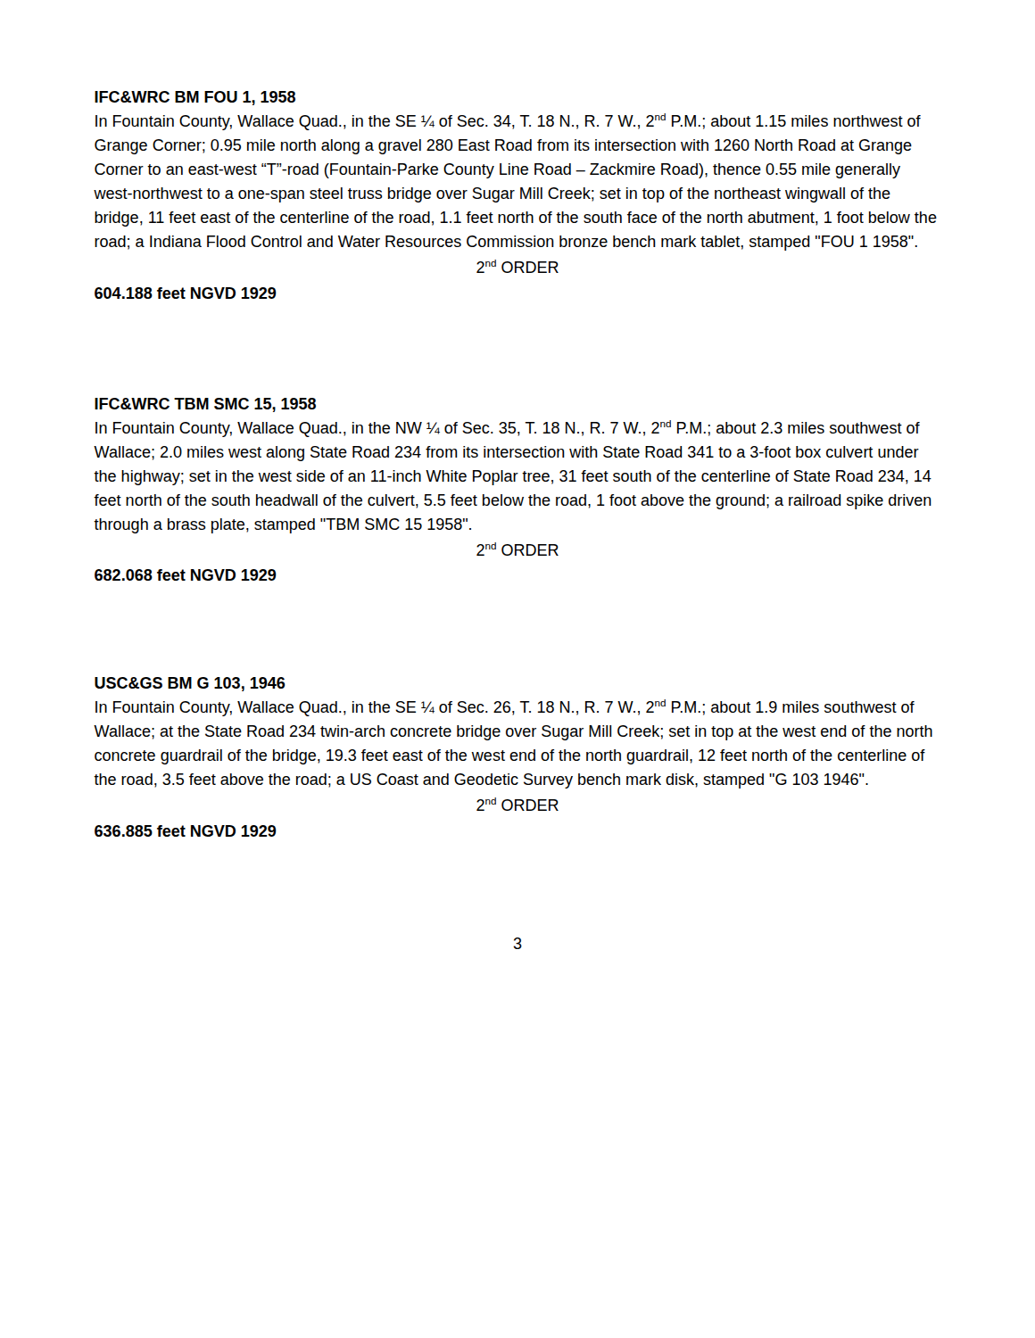IFC&WRC BM FOU 1, 1958
In Fountain County, Wallace Quad., in the SE ¼ of Sec. 34, T. 18 N., R. 7 W., 2nd P.M.; about 1.15 miles northwest of Grange Corner; 0.95 mile north along a gravel 280 East Road from its intersection with 1260 North Road at Grange Corner to an east-west “T”-road (Fountain-Parke County Line Road – Zackmire Road), thence 0.55 mile generally west-northwest to a one-span steel truss bridge over Sugar Mill Creek; set in top of the northeast wingwall of the bridge, 11 feet east of the centerline of the road, 1.1 feet north of the south face of the north abutment, 1 foot below the road; a Indiana Flood Control and Water Resources Commission bronze bench mark tablet, stamped "FOU 1 1958".
2nd ORDER
604.188 feet NGVD 1929
IFC&WRC TBM SMC 15, 1958
In Fountain County, Wallace Quad., in the NW ¼ of Sec. 35, T. 18 N., R. 7 W., 2nd P.M.; about 2.3 miles southwest of Wallace; 2.0 miles west along State Road 234 from its intersection with State Road 341 to a 3-foot box culvert under the highway; set in the west side of an 11-inch White Poplar tree, 31 feet south of the centerline of State Road 234, 14 feet north of the south headwall of the culvert, 5.5 feet below the road, 1 foot above the ground; a railroad spike driven through a brass plate, stamped "TBM SMC 15 1958".
2nd ORDER
682.068 feet NGVD 1929
USC&GS BM G 103, 1946
In Fountain County, Wallace Quad., in the SE ¼ of Sec. 26, T. 18 N., R. 7 W., 2nd P.M.; about 1.9 miles southwest of Wallace; at the State Road 234 twin-arch concrete bridge over Sugar Mill Creek; set in top at the west end of the north concrete guardrail of the bridge, 19.3 feet east of the west end of the north guardrail, 12 feet north of the centerline of the road, 3.5 feet above the road; a US Coast and Geodetic Survey bench mark disk, stamped "G 103 1946".
2nd ORDER
636.885 feet NGVD 1929
3